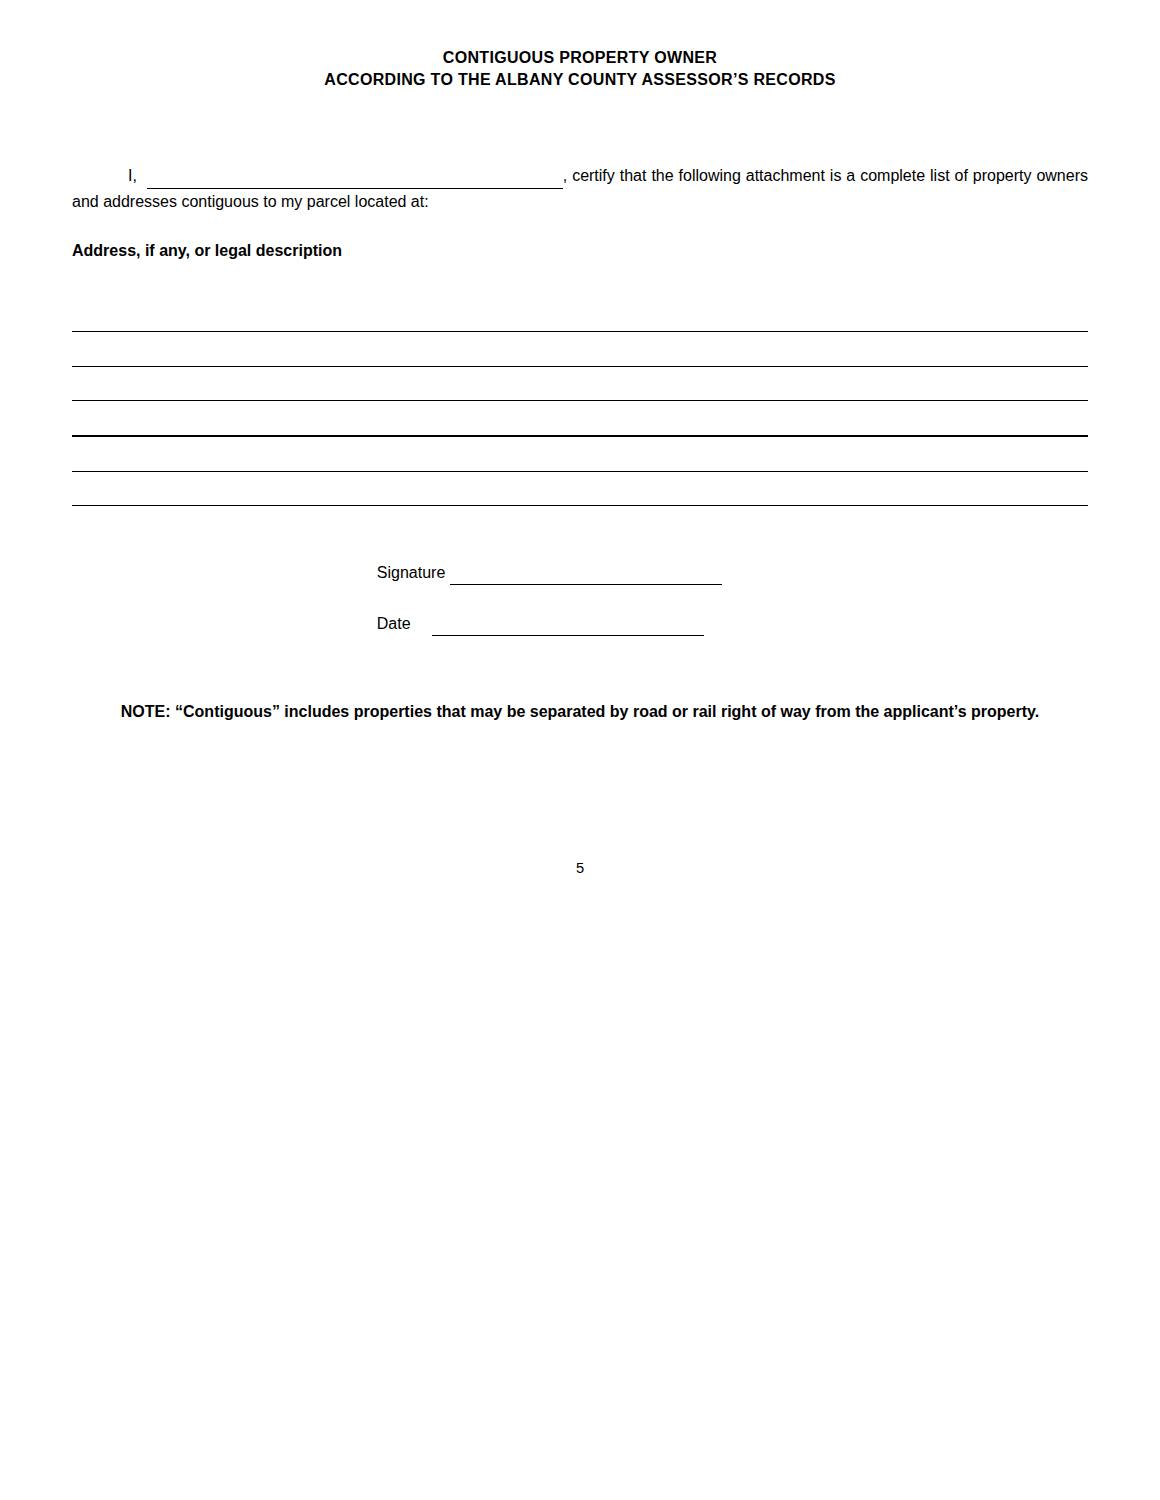CONTIGUOUS PROPERTY OWNER
ACCORDING TO THE ALBANY COUNTY ASSESSOR’S RECORDS
I, , certify that the following attachment is a complete list of property owners and addresses contiguous to my parcel located at:
Address, if any, or legal description
Signature
Date
NOTE: “Contiguous” includes properties that may be separated by road or rail right of way from the applicant’s property.
5